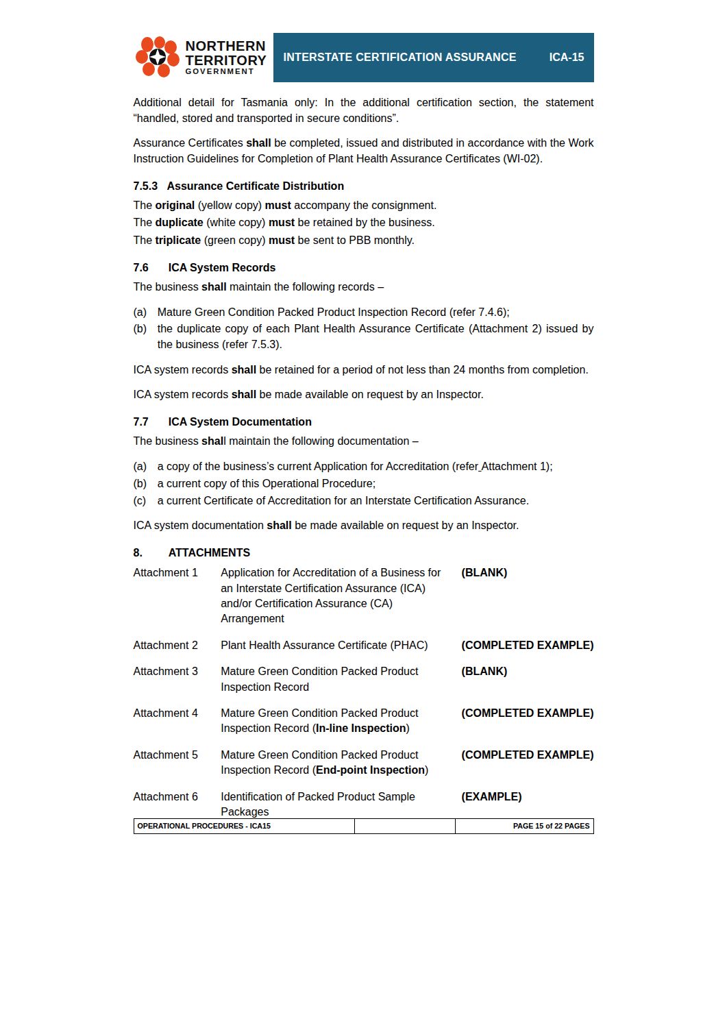NORTHERN
TERRITORYGOVERNMENT
INTERSTATE CERTIFICATION ASSURANCE ICA-15
Additional detail for Tasmania only: In the additional certification section, the statement “handled, stored and transported in secure conditions”.
Assurance Certificates shall be completed, issued and distributed in accordance with the Work Instruction Guidelines for Completion of Plant Health Assurance Certificates (WI-02).
7.5.3 Assurance Certificate Distribution
The original (yellow copy) must accompany the consignment.
The duplicate (white copy) must be retained by the business.
The triplicate (green copy) must be sent to PBB monthly.
7.6 ICA System Records
The business shall maintain the following records –
(a) Mature Green Condition Packed Product Inspection Record (refer 7.4.6);
(b) the duplicate copy of each Plant Health Assurance Certificate (Attachment 2) issued by the business (refer 7.5.3).
ICA system records shall be retained for a period of not less than 24 months from completion.
ICA system records shall be made available on request by an Inspector.
7.7 ICA System Documentation
The business shall maintain the following documentation –
(a) a copy of the business’s current Application for Accreditation (refer Attachment 1);
(b) a current copy of this Operational Procedure;
(c) a current Certificate of Accreditation for an Interstate Certification Assurance.
ICA system documentation shall be made available on request by an Inspector.
8. ATTACHMENTS
| Attachment 1 | Application for Accreditation of a Business for an Interstate Certification Assurance (ICA) and/or Certification Assurance (CA) Arrangement | (BLANK) |
| Attachment 2 | Plant Health Assurance Certificate (PHAC) | (COMPLETED EXAMPLE) |
| Attachment 3 | Mature Green Condition Packed Product Inspection Record | (BLANK) |
| Attachment 4 | Mature Green Condition Packed Product Inspection Record ( In-line Inspection ) | (COMPLETED EXAMPLE) |
| Attachment 5 | Mature Green Condition Packed Product Inspection Record ( End-point Inspection ) | (COMPLETED EXAMPLE) |
| Attachment 6 | Identification of Packed Product Sample Packages | (EXAMPLE) |
| OPERATIONAL PROCEDURES - ICA15 | | PAGE 15 of 22 PAGES |